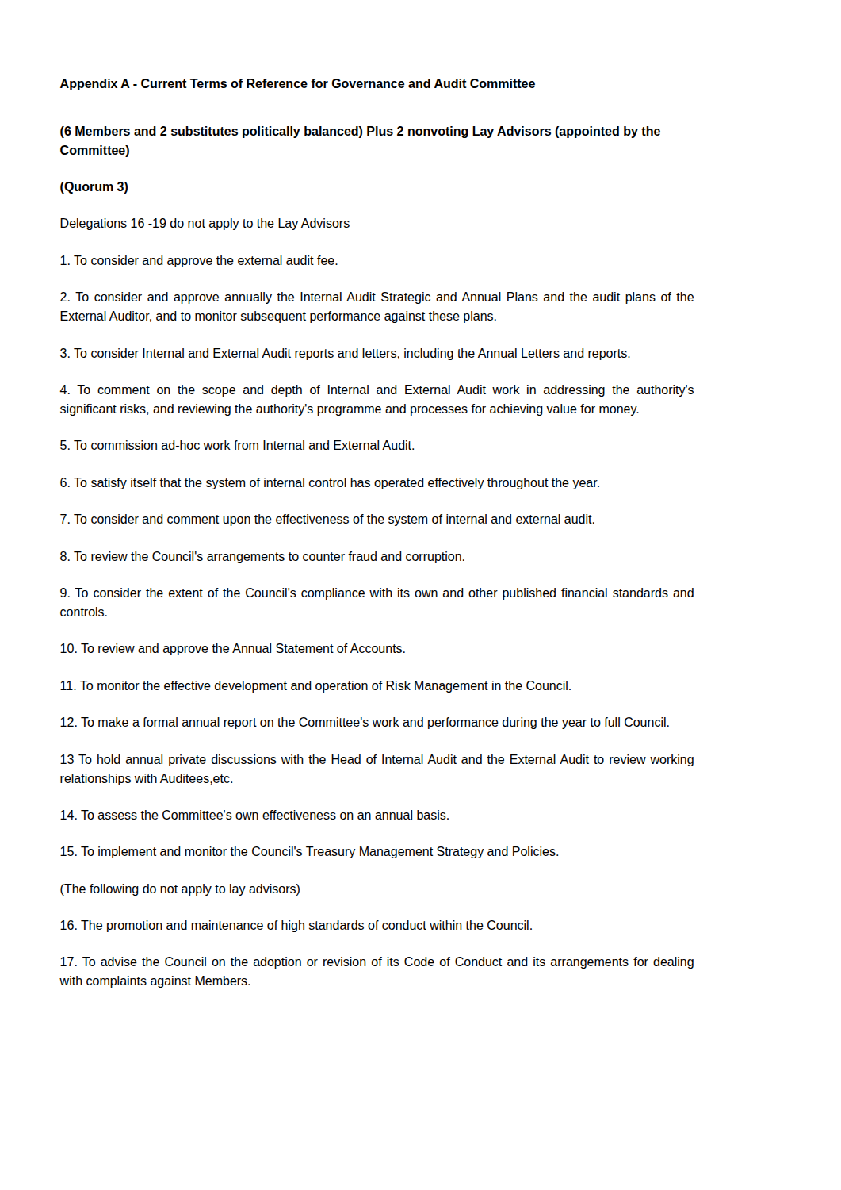Appendix A - Current Terms of Reference for Governance and Audit Committee
(6 Members and 2 substitutes politically balanced) Plus 2 nonvoting Lay Advisors (appointed by the Committee)
(Quorum 3)
Delegations 16 -19 do not apply to the Lay Advisors
1. To consider and approve the external audit fee.
2. To consider and approve annually the Internal Audit Strategic and Annual Plans and the audit plans of the External Auditor, and to monitor subsequent performance against these plans.
3. To consider Internal and External Audit reports and letters, including the Annual Letters and reports.
4. To comment on the scope and depth of Internal and External Audit work in addressing the authority's significant risks, and reviewing the authority's programme and processes for achieving value for money.
5. To commission ad-hoc work from Internal and External Audit.
6. To satisfy itself that the system of internal control has operated effectively throughout the year.
7. To consider and comment upon the effectiveness of the system of internal and external audit.
8. To review the Council's arrangements to counter fraud and corruption.
9. To consider the extent of the Council's compliance with its own and other published financial standards and controls.
10. To review and approve the Annual Statement of Accounts.
11. To monitor the effective development and operation of Risk Management in the Council.
12. To make a formal annual report on the Committee's work and performance during the year to full Council.
13 To hold annual private discussions with the Head of Internal Audit and the External Audit to review working relationships with Auditees,etc.
14. To assess the Committee's own effectiveness on an annual basis.
15. To implement and monitor the Council's Treasury Management Strategy and Policies.
(The following do not apply to lay advisors)
16. The promotion and maintenance of high standards of conduct within the Council.
17. To advise the Council on the adoption or revision of its Code of Conduct and its arrangements for dealing with complaints against Members.